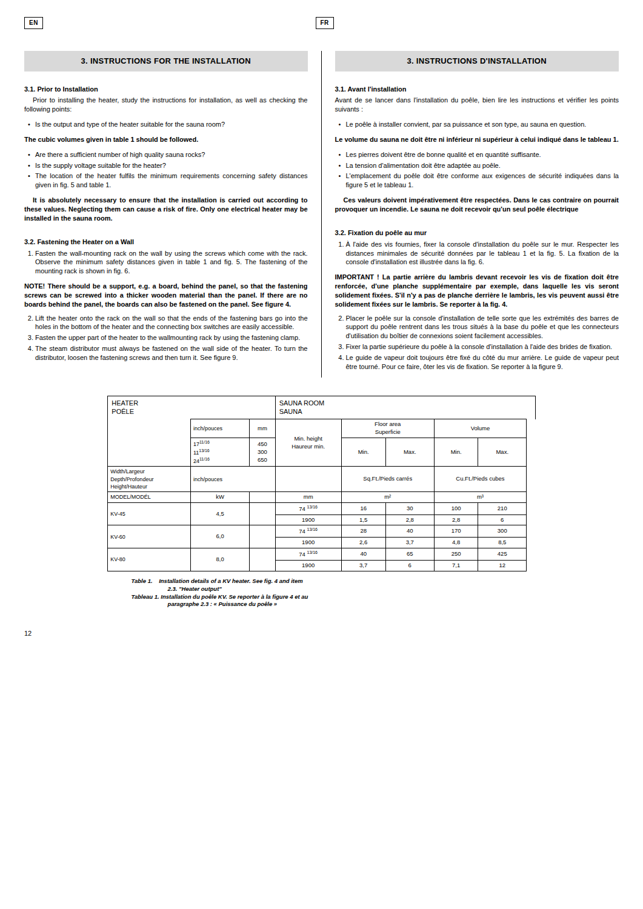EN FR
3. INSTRUCTIONS FOR THE INSTALLATION
3.1. Prior to Installation
Prior to installing the heater, study the instructions for installation, as well as checking the following points:
Is the output and type of the heater suitable for the sauna room?
The cubic volumes given in table 1 should be followed.
Are there a sufficient number of high quality sauna rocks?
Is the supply voltage suitable for the heater?
The location of the heater fulfils the minimum requirements concerning safety distances given in fig. 5 and table 1.
It is absolutely necessary to ensure that the installation is carried out according to these values. Neglecting them can cause a risk of fire. Only one electrical heater may be installed in the sauna room.
3.2. Fastening the Heater on a Wall
Fasten the wall-mounting rack on the wall by using the screws which come with the rack. Observe the minimum safety distances given in table 1 and fig. 5. The fastening of the mounting rack is shown in fig. 6.
NOTE! There should be a support, e.g. a board, behind the panel, so that the fastening screws can be screwed into a thicker wooden material than the panel. If there are no boards behind the panel, the boards can also be fastened on the panel. See figure 4.
Lift the heater onto the rack on the wall so that the ends of the fastening bars go into the holes in the bottom of the heater and the connecting box switches are easily accessible.
Fasten the upper part of the heater to the wallmounting rack by using the fastening clamp.
The steam distributor must always be fastened on the wall side of the heater. To turn the distributor, loosen the fastening screws and then turn it. See figure 9.
3. INSTRUCTIONS D'INSTALLATION
3.1. Avant l'installation
Avant de se lancer dans l'installation du poêle, bien lire les instructions et vérifier les points suivants :
Le poêle à installer convient, par sa puissance et son type, au sauna en question.
Le volume du sauna ne doit être ni inférieur ni supérieur à celui indiqué dans le tableau 1.
Les pierres doivent être de bonne qualité et en quantité suffisante.
La tension d'alimentation doit être adaptée au poêle.
L'emplacement du poêle doit être conforme aux exigences de sécurité indiquées dans la figure 5 et le tableau 1.
Ces valeurs doivent impérativement être respectées. Dans le cas contraire on pourrait provoquer un incendie. Le sauna ne doit recevoir qu'un seul poêle électrique
3.2. Fixation du poêle au mur
À l'aide des vis fournies, fixer la console d'installation du poêle sur le mur. Respecter les distances minimales de sécurité données par le tableau 1 et la fig. 5. La fixation de la console d'installation est illustrée dans la fig. 6.
IMPORTANT ! La partie arrière du lambris devant recevoir les vis de fixation doit être renforcée, d'une planche supplémentaire par exemple, dans laquelle les vis seront solidement fixées. S'il n'y a pas de planche derrière le lambris, les vis peuvent aussi être solidement fixées sur le lambris. Se reporter à la fig. 4.
Placer le poêle sur la console d'installation de telle sorte que les extrémités des barres de support du poêle rentrent dans les trous situés à la base du poêle et que les connecteurs d'utilisation du boîtier de connexions soient facilement accessibles.
Fixer la partie supérieure du poêle à la console d'installation à l'aide des brides de fixation.
Le guide de vapeur doit toujours être fixé du côté du mur arrière. Le guide de vapeur peut être tourné. Pour ce faire, ôter les vis de fixation. Se reporter à la figure 9.
| HEATER POÊLE | SAUNA ROOM SAUNA |
| | inch/pouces | mm | Min. height Haureur min. | Floor area Superficie | Volume | |
| 17 11/16 11 13/16 24 11/16 | 450 300 650 | Min. | Max. | Min. | Max. |
| Width/Largeur Depth/Profondeur Height/Hauteur | inch/pouces | | Sq.Ft./Pieds carrés | Cu.Ft./Pieds cubes | |
| MODEL/MODÉL | kW | | mm | m² | m³ | |
| KV-45 | 4,5 | | 74 13/16 | 16 | 30 | 100 | 210 | |
| 1900 | 1,5 | 2,8 | 2,8 | 6 | |
| KV-60 | 6,0 | | 74 13/16 | 28 | 40 | 170 | 300 | |
| 1900 | 2,6 | 3,7 | 4,8 | 8,5 | |
| KV-80 | 8,0 | | 74 13/16 | 40 | 65 | 250 | 425 | |
| 1900 | 3,7 | 6 | 7,1 | 12 | |
Table 1. Installation details of a KV heater. See fig. 4 and item 2.3. "Heater output" Tableau 1. Installation du poêle KV. Se reporter à la figure 4 et au paragraphe 2.3 : « Puissance du poêle »
12